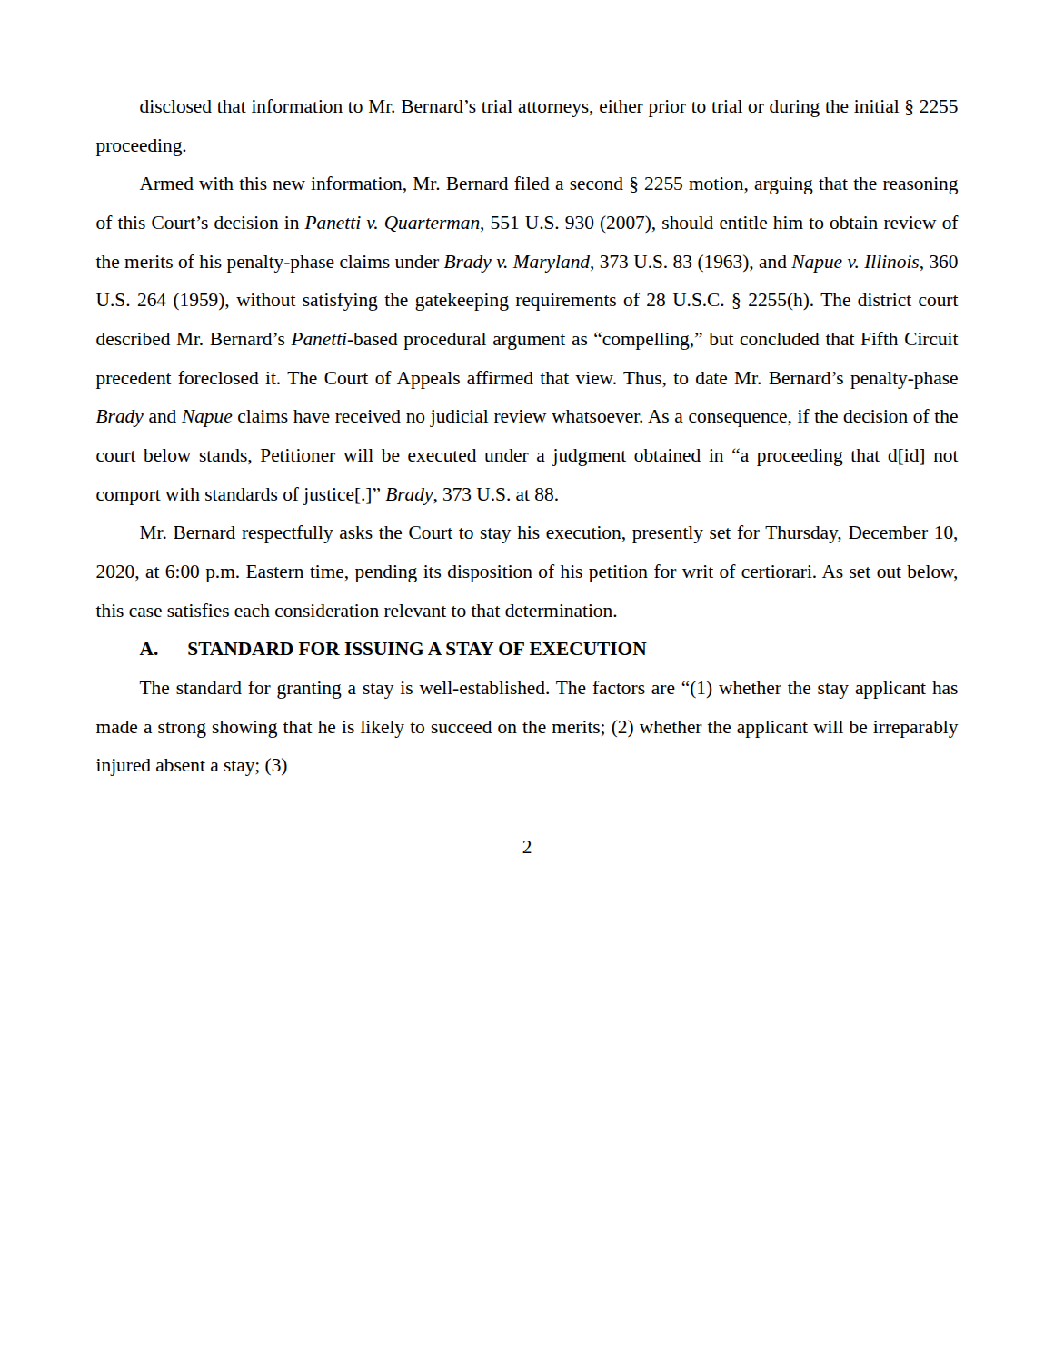disclosed that information to Mr. Bernard’s trial attorneys, either prior to trial or during the initial § 2255 proceeding.
Armed with this new information, Mr. Bernard filed a second § 2255 motion, arguing that the reasoning of this Court’s decision in Panetti v. Quarterman, 551 U.S. 930 (2007), should entitle him to obtain review of the merits of his penalty-phase claims under Brady v. Maryland, 373 U.S. 83 (1963), and Napue v. Illinois, 360 U.S. 264 (1959), without satisfying the gatekeeping requirements of 28 U.S.C. § 2255(h). The district court described Mr. Bernard’s Panetti-based procedural argument as “compelling,” but concluded that Fifth Circuit precedent foreclosed it. The Court of Appeals affirmed that view. Thus, to date Mr. Bernard’s penalty-phase Brady and Napue claims have received no judicial review whatsoever. As a consequence, if the decision of the court below stands, Petitioner will be executed under a judgment obtained in “a proceeding that d[id] not comport with standards of justice[.]” Brady, 373 U.S. at 88.
Mr. Bernard respectfully asks the Court to stay his execution, presently set for Thursday, December 10, 2020, at 6:00 p.m. Eastern time, pending its disposition of his petition for writ of certiorari. As set out below, this case satisfies each consideration relevant to that determination.
A. STANDARD FOR ISSUING A STAY OF EXECUTION
The standard for granting a stay is well-established. The factors are “(1) whether the stay applicant has made a strong showing that he is likely to succeed on the merits; (2) whether the applicant will be irreparably injured absent a stay; (3)
2